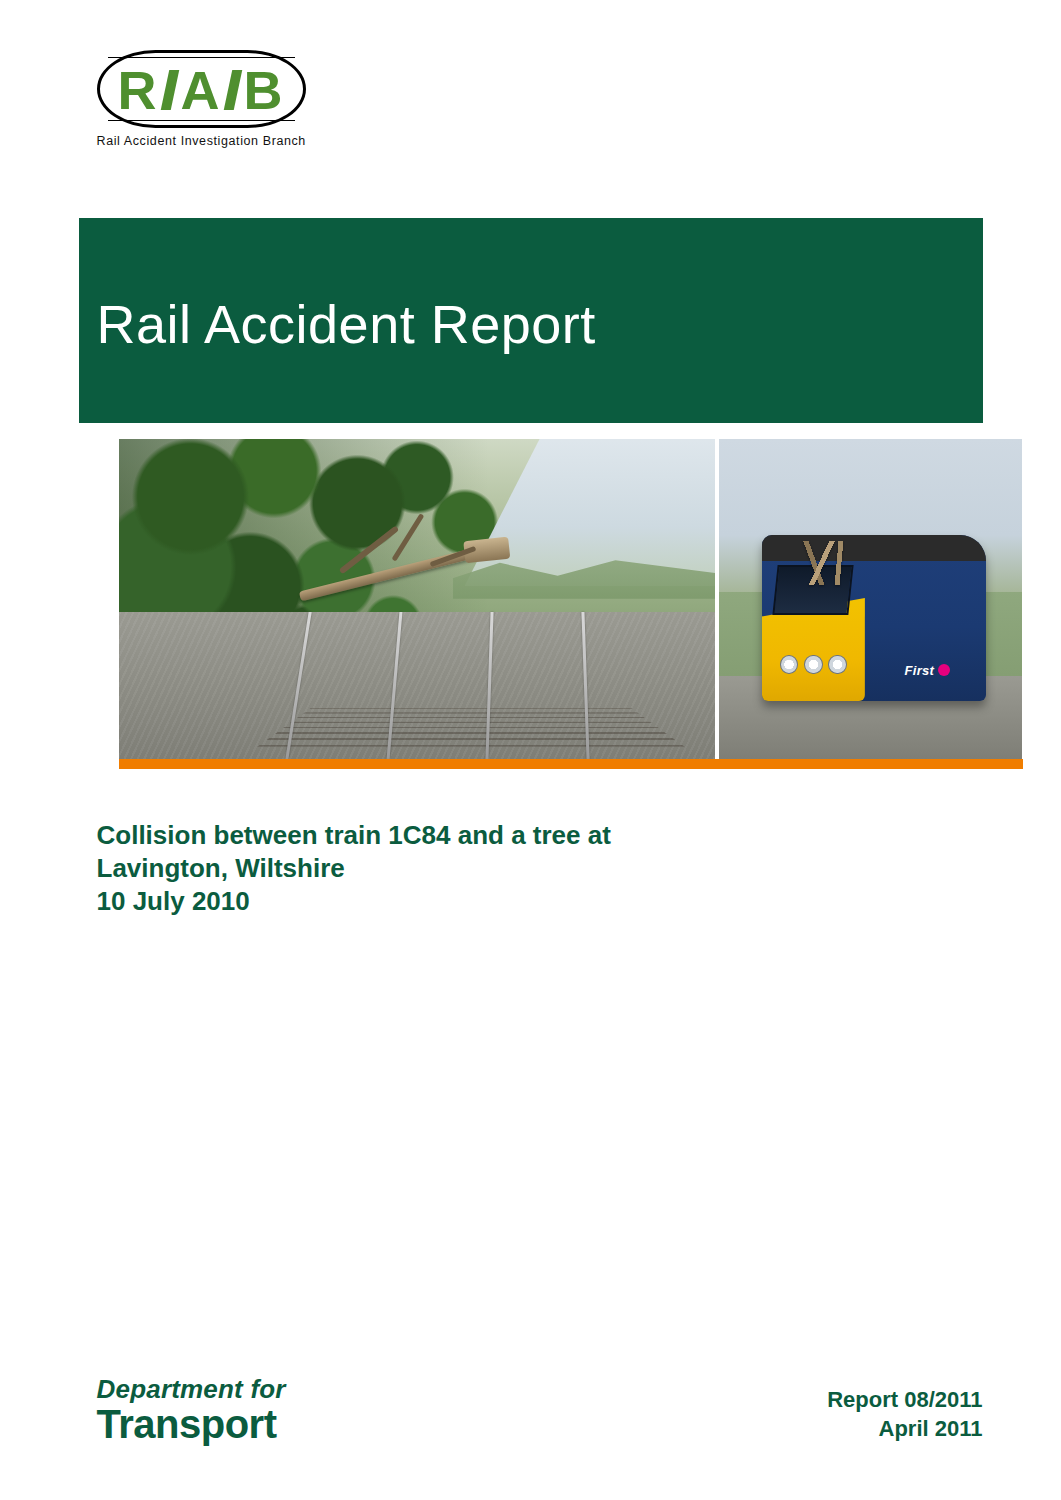R A B
Rail Accident Investigation Branch
Rail Accident Report
First
Collision between train 1C84 and a tree at
Lavington, Wiltshire
10 July 2010
Department for
Transport
Report 08/2011
April 2011